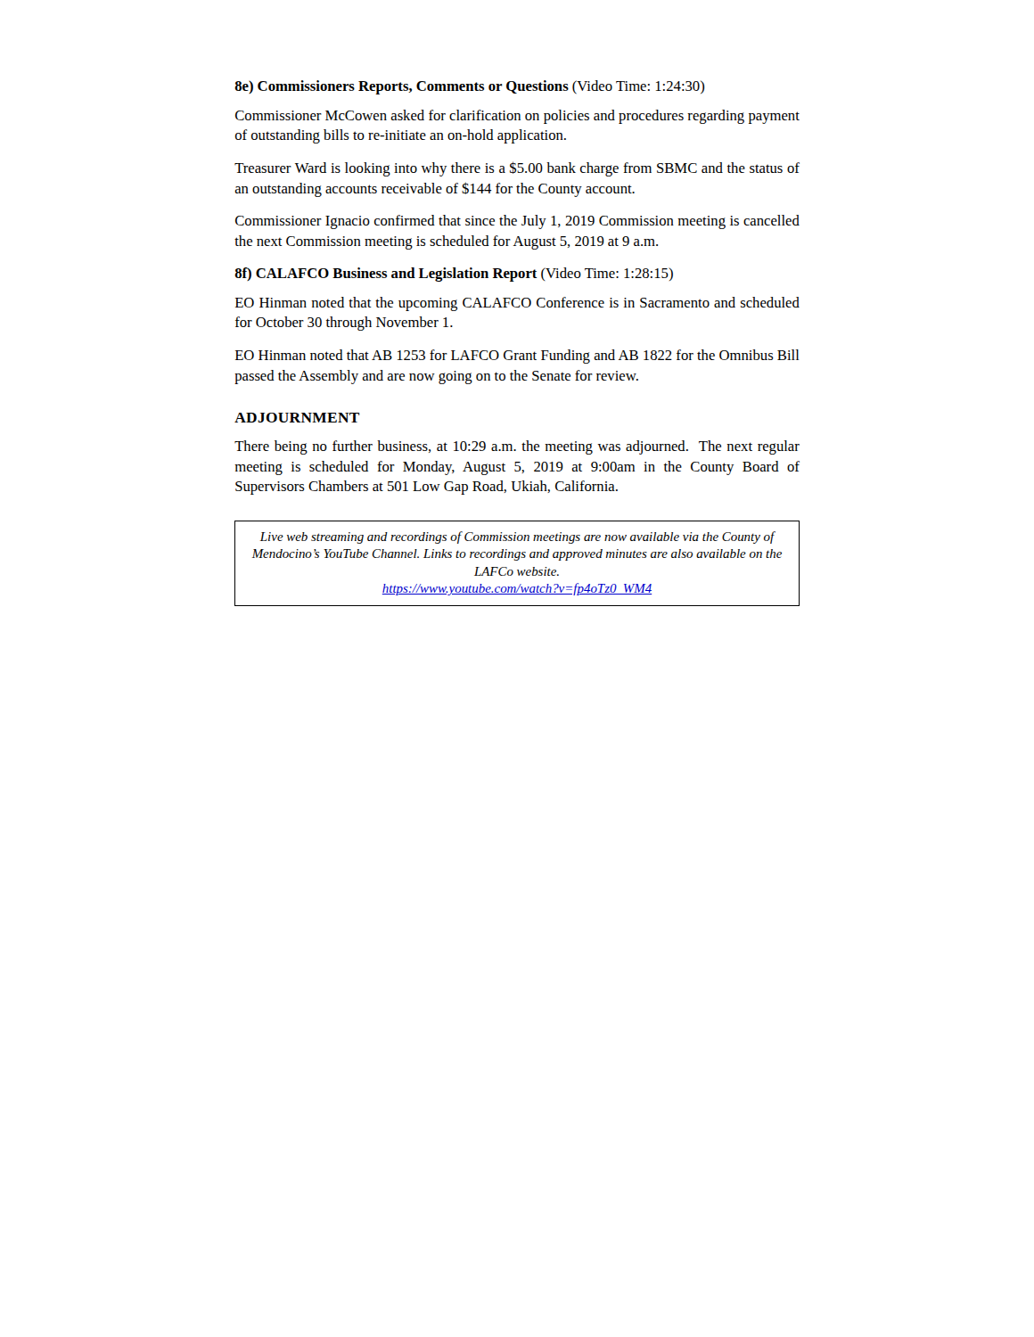8e) Commissioners Reports, Comments or Questions (Video Time: 1:24:30)
Commissioner McCowen asked for clarification on policies and procedures regarding payment of outstanding bills to re-initiate an on-hold application.
Treasurer Ward is looking into why there is a $5.00 bank charge from SBMC and the status of an outstanding accounts receivable of $144 for the County account.
Commissioner Ignacio confirmed that since the July 1, 2019 Commission meeting is cancelled the next Commission meeting is scheduled for August 5, 2019 at 9 a.m.
8f) CALAFCO Business and Legislation Report (Video Time: 1:28:15)
EO Hinman noted that the upcoming CALAFCO Conference is in Sacramento and scheduled for October 30 through November 1.
EO Hinman noted that AB 1253 for LAFCO Grant Funding and AB 1822 for the Omnibus Bill passed the Assembly and are now going on to the Senate for review.
ADJOURNMENT
There being no further business, at 10:29 a.m. the meeting was adjourned. The next regular meeting is scheduled for Monday, August 5, 2019 at 9:00am in the County Board of Supervisors Chambers at 501 Low Gap Road, Ukiah, California.
Live web streaming and recordings of Commission meetings are now available via the County of Mendocino’s YouTube Channel. Links to recordings and approved minutes are also available on the LAFCo website.
https://www.youtube.com/watch?v=fp4oTz0_WM4